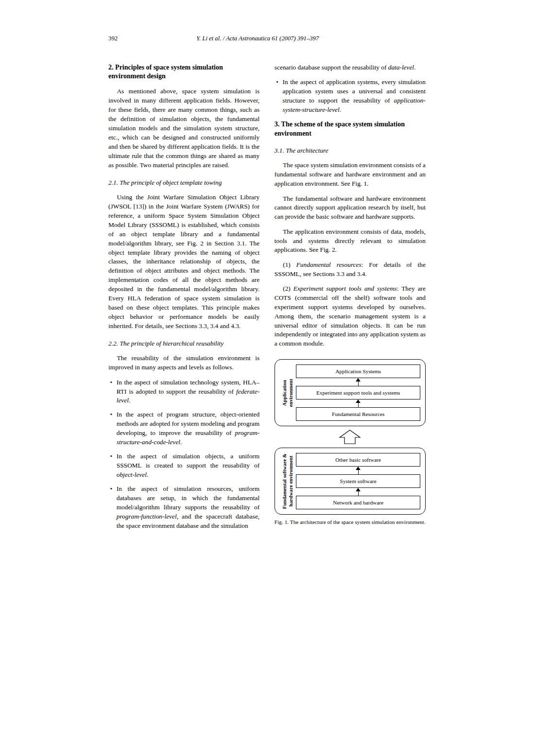392 Y. Li et al. / Acta Astronautica 61 (2007) 391–397
2. Principles of space system simulation environment design
As mentioned above, space system simulation is involved in many different application fields. However, for these fields, there are many common things, such as the definition of simulation objects, the fundamental simulation models and the simulation system structure, etc., which can be designed and constructed uniformly and then be shared by different application fields. It is the ultimate rule that the common things are shared as many as possible. Two material principles are raised.
2.1. The principle of object template towing
Using the Joint Warfare Simulation Object Library (JWSOL [13]) in the Joint Warfare System (JWARS) for reference, a uniform Space System Simulation Object Model Library (SSSOML) is established, which consists of an object template library and a fundamental model/algorithm library, see Fig. 2 in Section 3.1. The object template library provides the naming of object classes, the inheritance relationship of objects, the definition of object attributes and object methods. The implementation codes of all the object methods are deposited in the fundamental model/algorithm library. Every HLA federation of space system simulation is based on these object templates. This principle makes object behavior or performance models be easily inherited. For details, see Sections 3.3, 3.4 and 4.3.
2.2. The principle of hierarchical reusability
The reusability of the simulation environment is improved in many aspects and levels as follows.
In the aspect of simulation technology system, HLA–RTI is adopted to support the reusability of federate-level.
In the aspect of program structure, object-oriented methods are adopted for system modeling and program developing, to improve the reusability of program-structure-and-code-level.
In the aspect of simulation objects, a uniform SSSOML is created to support the reusability of object-level.
In the aspect of simulation resources, uniform databases are setup, in which the fundamental model/algorithm library supports the reusability of program-function-level, and the spacecraft database, the space environment database and the simulation
scenario database support the reusability of data-level.
In the aspect of application systems, every simulation application system uses a universal and consistent structure to support the reusability of application-system-structure-level.
3. The scheme of the space system simulation environment
3.1. The architecture
The space system simulation environment consists of a fundamental software and hardware environment and an application environment. See Fig. 1.
The fundamental software and hardware environment cannot directly support application research by itself, but can provide the basic software and hardware supports.
The application environment consists of data, models, tools and systems directly relevant to simulation applications. See Fig. 2.
(1) Fundamental resources: For details of the SSSOML, see Sections 3.3 and 3.4.
(2) Experiment support tools and systems: They are COTS (commercial off the shelf) software tools and experiment support systems developed by ourselves. Among them, the scenario management system is a universal editor of simulation objects. It can be run independently or integrated into any application system as a common module.
Application
environment
Application Systems
Experiment support tools and systems
Fundamental Resources
Fundamental software &
hardware environment
Other basic software
System software
Network and hardware
Fig. 1. The architecture of the space system simulation environment.